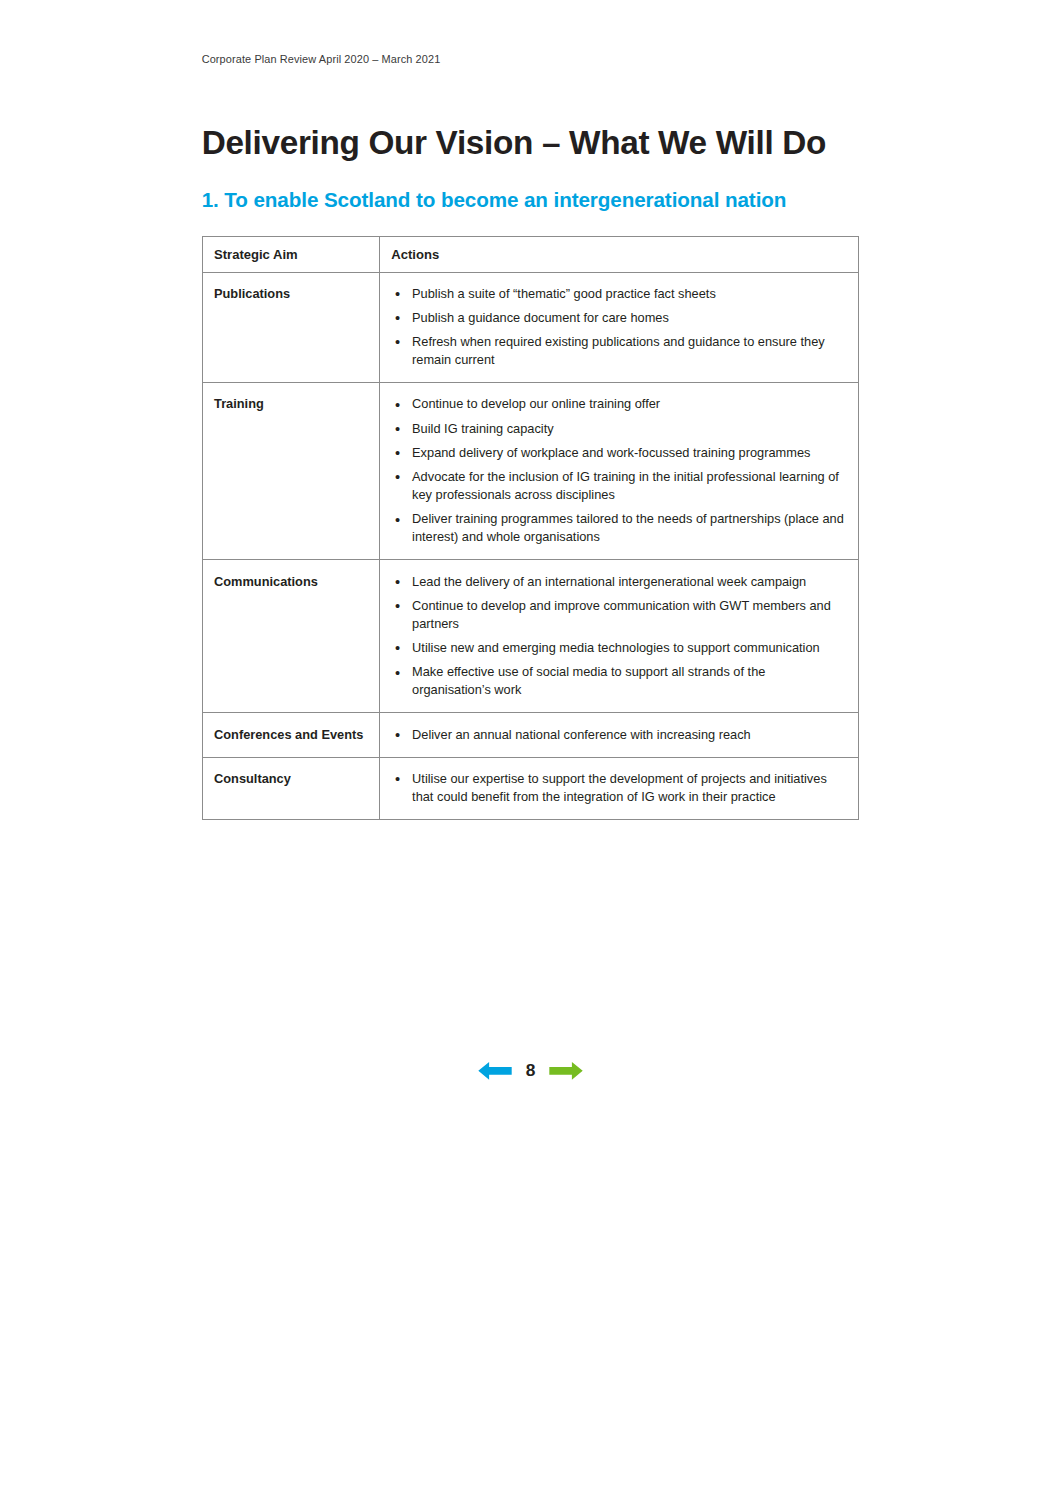Corporate Plan Review April 2020 – March 2021
Delivering Our Vision – What We Will Do
1. To enable Scotland to become an intergenerational nation
| Strategic Aim | Actions |
| --- | --- |
| Publications | Publish a suite of “thematic” good practice fact sheets Publish a guidance document for care homes Refresh when required existing publications and guidance to ensure they remain current |
| Training | Continue to develop our online training offer Build IG training capacity Expand delivery of workplace and work-focussed training programmes Advocate for the inclusion of IG training in the initial professional learning of key professionals across disciplines Deliver training programmes tailored to the needs of partnerships (place and interest) and whole organisations |
| Communications | Lead the delivery of an international intergenerational week campaign Continue to develop and improve communication with GWT members and partners Utilise new and emerging media technologies to support communication Make effective use of social media to support all strands of the organisation’s work |
| Conferences and Events | Deliver an annual national conference with increasing reach |
| Consultancy | Utilise our expertise to support the development of projects and initiatives that could benefit from the integration of IG work in their practice |
8